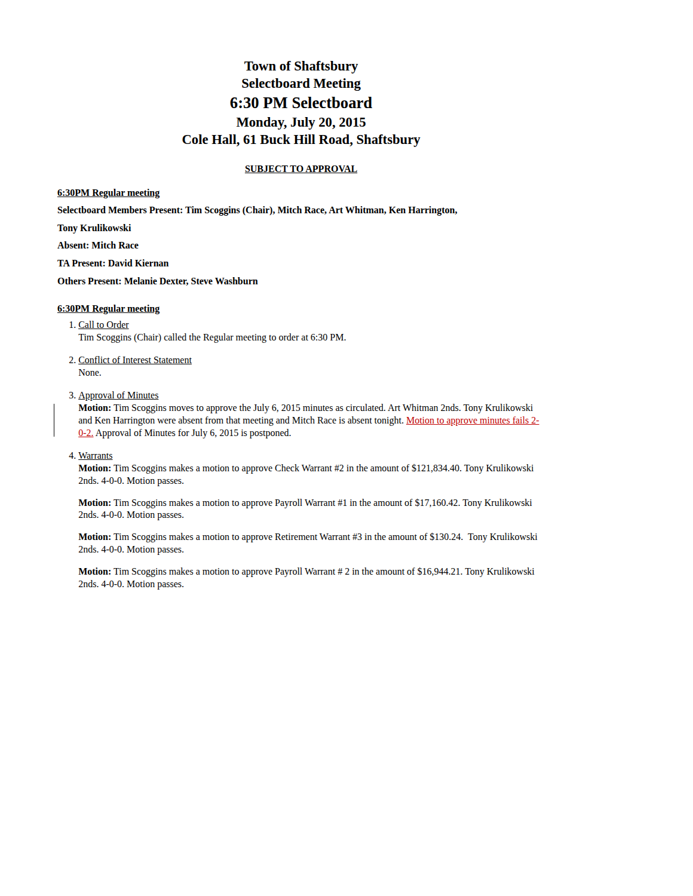Town of Shaftsbury
Selectboard Meeting
6:30 PM Selectboard
Monday, July 20, 2015
Cole Hall, 61 Buck Hill Road, Shaftsbury
SUBJECT TO APPROVAL
6:30PM Regular meeting
Selectboard Members Present: Tim Scoggins (Chair), Mitch Race, Art Whitman, Ken Harrington,
Tony Krulikowski
Absent: Mitch Race
TA Present: David Kiernan
Others Present: Melanie Dexter, Steve Washburn
6:30PM Regular meeting
Call to Order
Tim Scoggins (Chair) called the Regular meeting to order at 6:30 PM.
Conflict of Interest Statement
None.
Approval of Minutes
Motion: Tim Scoggins moves to approve the July 6, 2015 minutes as circulated. Art Whitman 2nds. Tony Krulikowski and Ken Harrington were absent from that meeting and Mitch Race is absent tonight. Motion to approve minutes fails 2-0-2. Approval of Minutes for July 6, 2015 is postponed.
Warrants
Motion: Tim Scoggins makes a motion to approve Check Warrant #2 in the amount of $121,834.40. Tony Krulikowski 2nds. 4-0-0. Motion passes.
Motion: Tim Scoggins makes a motion to approve Payroll Warrant #1 in the amount of $17,160.42. Tony Krulikowski 2nds. 4-0-0. Motion passes.
Motion: Tim Scoggins makes a motion to approve Retirement Warrant #3 in the amount of $130.24. Tony Krulikowski 2nds. 4-0-0. Motion passes.
Motion: Tim Scoggins makes a motion to approve Payroll Warrant # 2 in the amount of $16,944.21. Tony Krulikowski 2nds. 4-0-0. Motion passes.